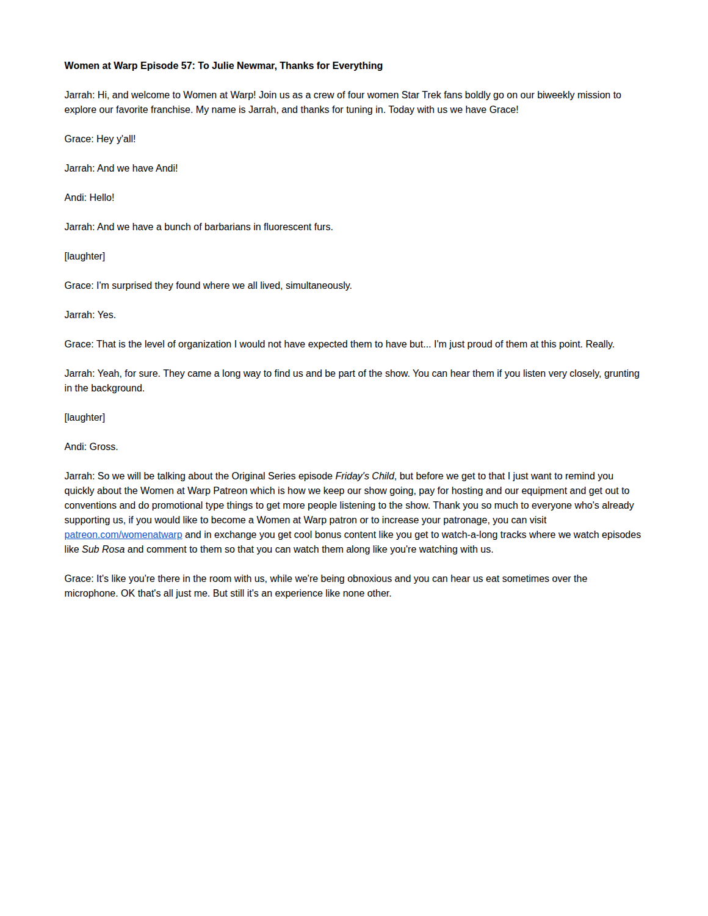Women at Warp Episode 57: To Julie Newmar, Thanks for Everything
Jarrah: Hi, and welcome to Women at Warp! Join us as a crew of four women Star Trek fans boldly go on our biweekly mission to explore our favorite franchise. My name is Jarrah, and thanks for tuning in. Today with us we have Grace!
Grace: Hey y'all!
Jarrah: And we have Andi!
Andi: Hello!
Jarrah: And we have a bunch of barbarians in fluorescent furs.
[laughter]
Grace: I'm surprised they found where we all lived, simultaneously.
Jarrah: Yes.
Grace: That is the level of organization I would not have expected them to have but... I'm just proud of them at this point. Really.
Jarrah: Yeah, for sure. They came a long way to find us and be part of the show. You can hear them if you listen very closely, grunting in the background.
[laughter]
Andi: Gross.
Jarrah: So we will be talking about the Original Series episode Friday's Child, but before we get to that I just want to remind you quickly about the Women at Warp Patreon which is how we keep our show going, pay for hosting and our equipment and get out to conventions and do promotional type things to get more people listening to the show. Thank you so much to everyone who's already supporting us, if you would like to become a Women at Warp patron or to increase your patronage, you can visit patreon.com/womenatwarp and in exchange you get cool bonus content like you get to watch-a-long tracks where we watch episodes like Sub Rosa and comment to them so that you can watch them along like you're watching with us.
Grace: It's like you're there in the room with us, while we're being obnoxious and you can hear us eat sometimes over the microphone. OK that's all just me. But still it's an experience like none other.